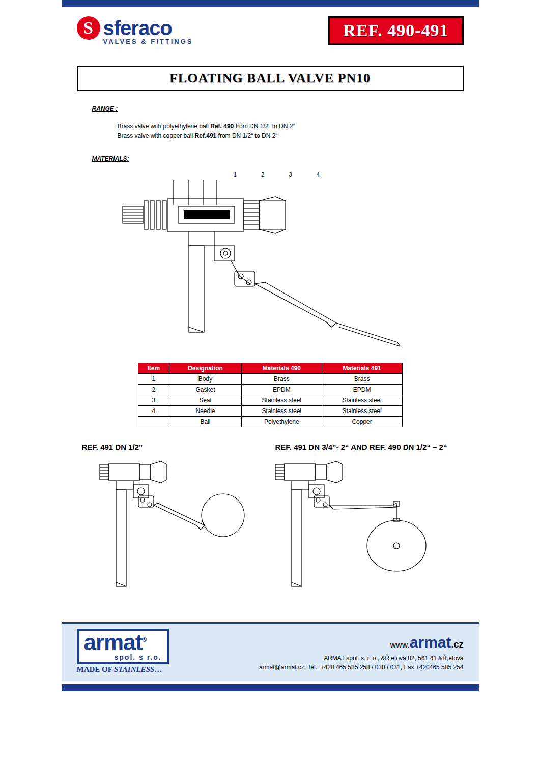S
sferaco
VALVES & FITTINGS
REF. 490-491
FLOATING BALL VALVE PN10
RANGE :
Brass valve with polyethylene ball Ref. 490 from DN 1/2“ to DN 2“
Brass valve with copper ball Ref.491 from DN 1/2“ to DN 2“
MATERIALS:
1 2 3 4
| Item | Designation | Materials 490 | Materials 491 |
| --- | --- | --- | --- |
| 1 | Body | Brass | Brass |
| 2 | Gasket | EPDM | EPDM |
| 3 | Seat | Stainless steel | Stainless steel |
| 4 | Needle | Stainless steel | Stainless steel |
| | Ball | Polyethylene | Copper |
REF. 491 DN 1/2"
REF. 491 DN 3/4”- 2“ AND REF. 490 DN 1/2“ – 2“
armat®
spol. s r.o.
MADE OF STAINLESS…
www. armat.cz
ARMAT spol. s. r. o., &Ř;etová 82, 561 41 &Ř;etová
armat@armat.cz, Tel.: +420 465 585 258 / 030 / 031, Fax +420465 585 254